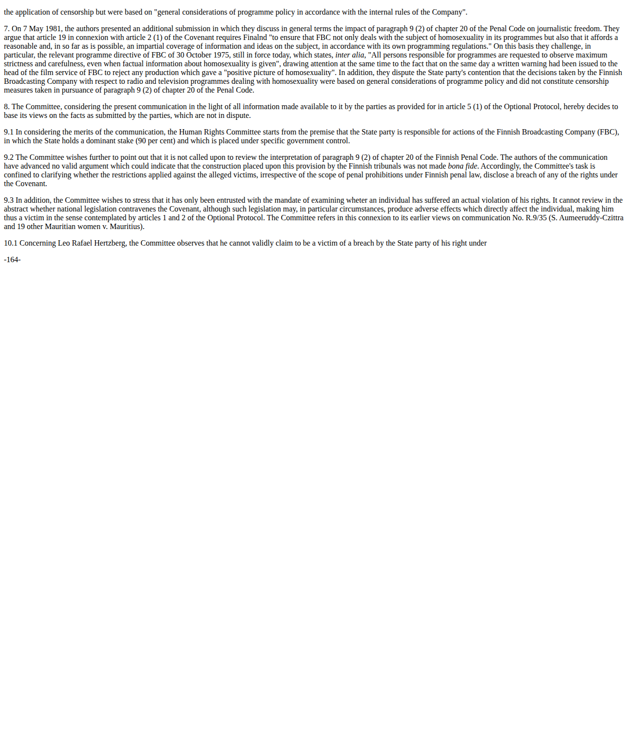the application of censorship but were based on "general considerations of programme policy in accordance with the internal rules of the Company".
7. On 7 May 1981, the authors presented an additional submission in which they discuss in general terms the impact of paragraph 9 (2) of chapter 20 of the Penal Code on journalistic freedom. They argue that article 19 in connexion with article 2 (1) of the Covenant requires Finalnd "to ensure that FBC not only deals with the subject of homosexuality in its programmes but also that it affords a reasonable and, in so far as is possible, an impartial coverage of information and ideas on the subject, in accordance with its own programming regulations." On this basis they challenge, in particular, the relevant programme directive of FBC of 30 October 1975, still in force today, which states, inter alia, "All persons responsible for programmes are requested to observe maximum strictness and carefulness, even when factual information about homosexuality is given", drawing attention at the same time to the fact that on the same day a written warning had been issued to the head of the film service of FBC to reject any production which gave a "positive picture of homosexuality". In addition, they dispute the State party's contention that the decisions taken by the Finnish Broadcasting Company with respect to radio and television programmes dealing with homosexuality were based on general considerations of programme policy and did not constitute censorship measures taken in pursuance of paragraph 9 (2) of chapter 20 of the Penal Code.
8. The Committee, considering the present communication in the light of all information made available to it by the parties as provided for in article 5 (1) of the Optional Protocol, hereby decides to base its views on the facts as submitted by the parties, which are not in dispute.
9.1 In considering the merits of the communication, the Human Rights Committee starts from the premise that the State party is responsible for actions of the Finnish Broadcasting Company (FBC), in which the State holds a dominant stake (90 per cent) and which is placed under specific government control.
9.2 The Committee wishes further to point out that it is not called upon to review the interpretation of paragraph 9 (2) of chapter 20 of the Finnish Penal Code. The authors of the communication have advanced no valid argument which could indicate that the construction placed upon this provision by the Finnish tribunals was not made bona fide. Accordingly, the Committee's task is confined to clarifying whether the restrictions applied against the alleged victims, irrespective of the scope of penal prohibitions under Finnish penal law, disclose a breach of any of the rights under the Covenant.
9.3 In addition, the Committee wishes to stress that it has only been entrusted with the mandate of examining wheter an individual has suffered an actual violation of his rights. It cannot review in the abstract whether national legislation contravenes the Covenant, although such legislation may, in particular circumstances, produce adverse effects which directly affect the individual, making him thus a victim in the sense contemplated by articles 1 and 2 of the Optional Protocol. The Committee refers in this connexion to its earlier views on communication No. R.9/35 (S. Aumeeruddy-Czittra and 19 other Mauritian women v. Mauritius).
10.1 Concerning Leo Rafael Hertzberg, the Committee observes that he cannot validly claim to be a victim of a breach by the State party of his right under
-164-